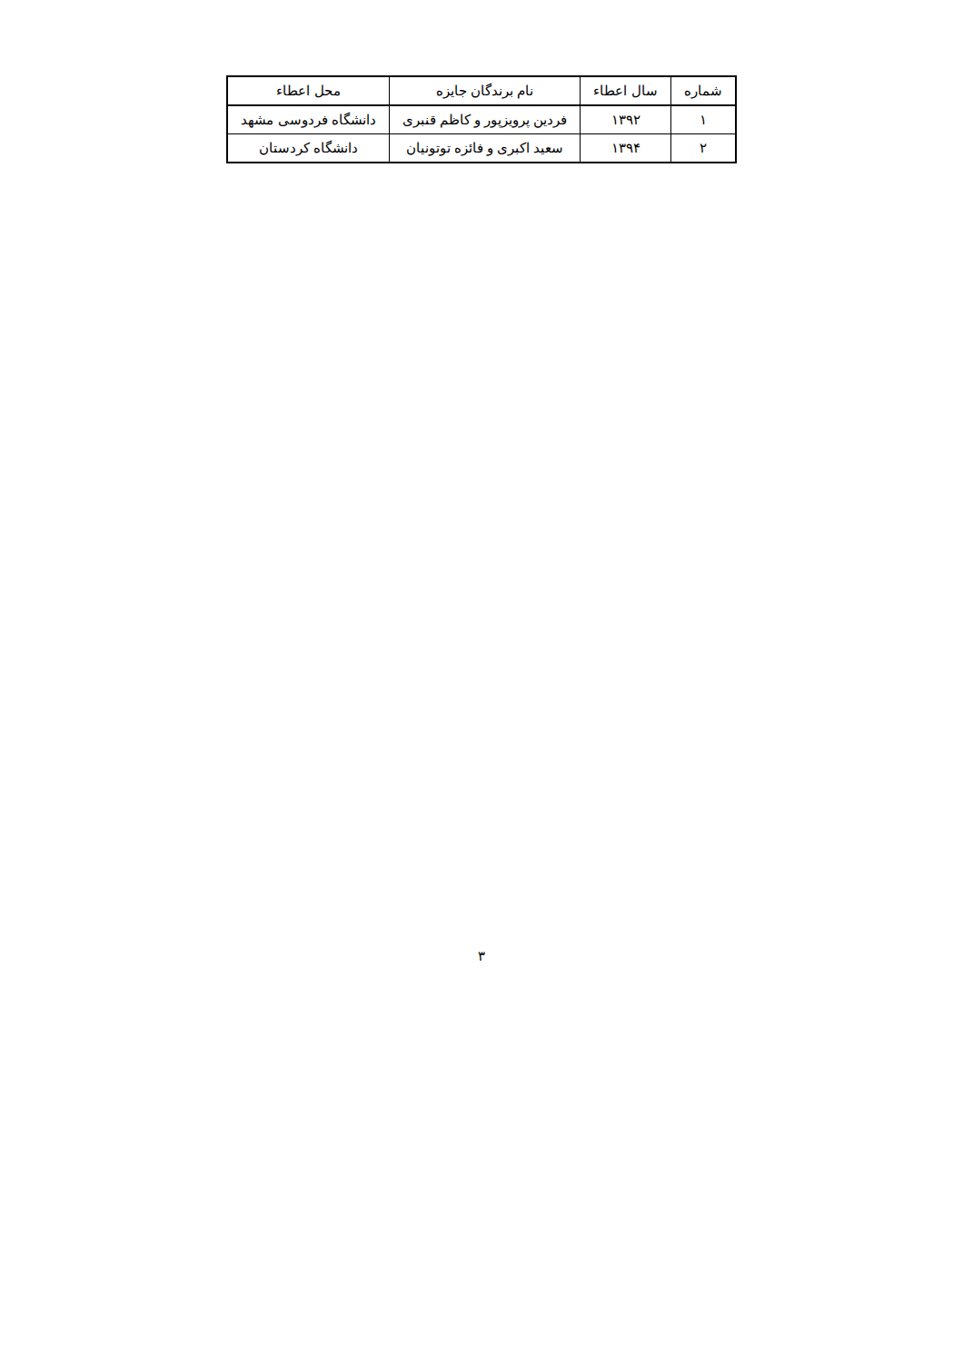| شماره | سال اعطاء | نام برندگان جایزه | محل اعطاء |
| --- | --- | --- | --- |
| ۱ | ۱۳۹۲ | فردین پرویزپور و کاظم قنبری | دانشگاه فردوسی مشهد |
| ۲ | ۱۳۹۴ | سعید اکبری و فائزه توتونیان | دانشگاه کردستان |
۳